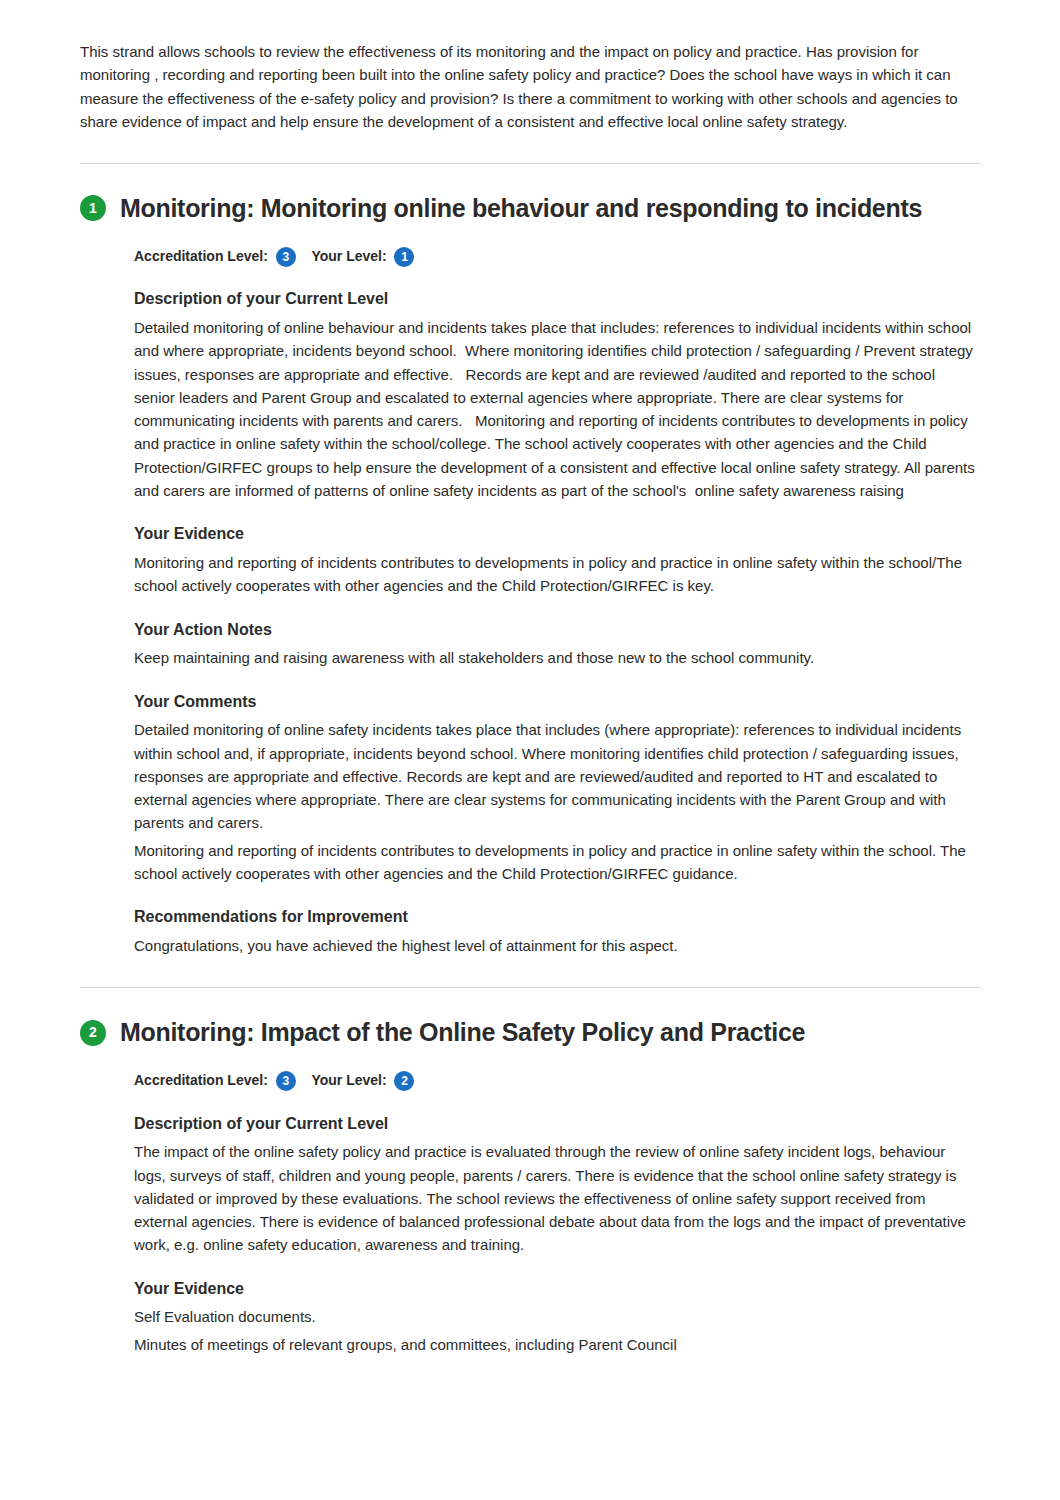This strand allows schools to review the effectiveness of its monitoring and the impact on policy and practice. Has provision for monitoring , recording and reporting been built into the online safety policy and practice? Does the school have ways in which it can measure the effectiveness of the e-safety policy and provision? Is there a commitment to working with other schools and agencies to share evidence of impact and help ensure the development of a consistent and effective local online safety strategy.
1
Monitoring: Monitoring online behaviour and responding to incidents
Accreditation Level: 3 Your Level: 1
Description of your Current Level
Detailed monitoring of online behaviour and incidents takes place that includes: references to individual incidents within school and where appropriate, incidents beyond school. Where monitoring identifies child protection / safeguarding / Prevent strategy issues, responses are appropriate and effective. Records are kept and are reviewed /audited and reported to the school senior leaders and Parent Group and escalated to external agencies where appropriate. There are clear systems for communicating incidents with parents and carers. Monitoring and reporting of incidents contributes to developments in policy and practice in online safety within the school/college. The school actively cooperates with other agencies and the Child Protection/GIRFEC groups to help ensure the development of a consistent and effective local online safety strategy. All parents and carers are informed of patterns of online safety incidents as part of the school's online safety awareness raising
Your Evidence
Monitoring and reporting of incidents contributes to developments in policy and practice in online safety within the school/The school actively cooperates with other agencies and the Child Protection/GIRFEC is key.
Your Action Notes
Keep maintaining and raising awareness with all stakeholders and those new to the school community.
Your Comments
Detailed monitoring of online safety incidents takes place that includes (where appropriate): references to individual incidents within school and, if appropriate, incidents beyond school. Where monitoring identifies child protection / safeguarding issues, responses are appropriate and effective. Records are kept and are reviewed/audited and reported to HT and escalated to external agencies where appropriate. There are clear systems for communicating incidents with the Parent Group and with parents and carers.
Monitoring and reporting of incidents contributes to developments in policy and practice in online safety within the school. The school actively cooperates with other agencies and the Child Protection/GIRFEC guidance.
Recommendations for Improvement
Congratulations, you have achieved the highest level of attainment for this aspect.
2
Monitoring: Impact of the Online Safety Policy and Practice
Accreditation Level: 3 Your Level: 2
Description of your Current Level
The impact of the online safety policy and practice is evaluated through the review of online safety incident logs, behaviour logs, surveys of staff, children and young people, parents / carers. There is evidence that the school online safety strategy is validated or improved by these evaluations. The school reviews the effectiveness of online safety support received from external agencies. There is evidence of balanced professional debate about data from the logs and the impact of preventative work, e.g. online safety education, awareness and training.
Your Evidence
Self Evaluation documents.
Minutes of meetings of relevant groups, and committees, including Parent Council